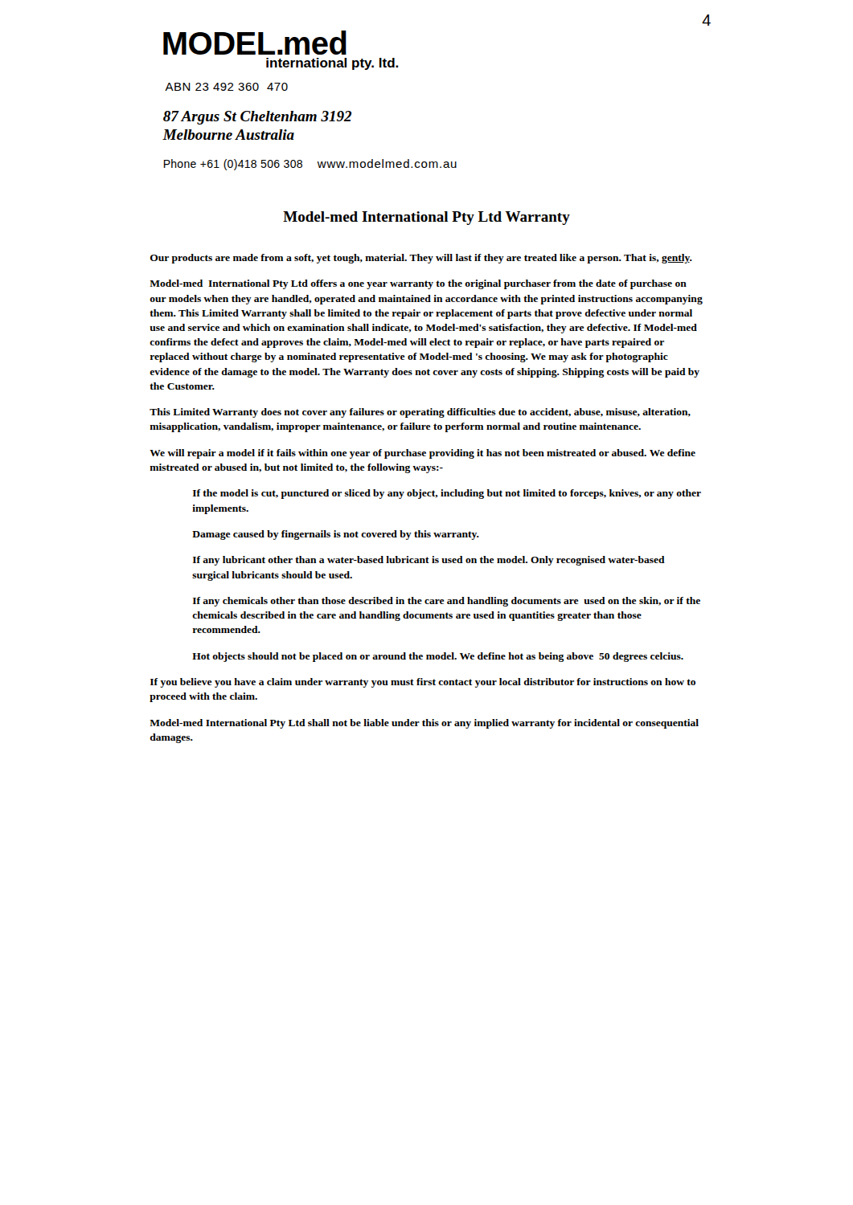4
MODEL. med
international pty. ltd.
ABN 23 492 360 470
87 Argus St Cheltenham 3192
Melbourne Australia
Phone +61 (0)418 506 308www.modelmed.com.au
Model-med International Pty Ltd Warranty
Our products are made from a soft, yet tough, material. They will last if they are treated like a person. That is, gently.
Model-med International Pty Ltd offers a one year warranty to the original purchaser from the date of purchase on our models when they are handled, operated and maintained in accordance with the printed instructions accompanying them. This Limited Warranty shall be limited to the repair or replacement of parts that prove defective under normal use and service and which on examination shall indicate, to Model-med's satisfaction, they are defective. If Model-med confirms the defect and approves the claim, Model-med will elect to repair or replace, or have parts repaired or replaced without charge by a nominated representative of Model-med 's choosing. We may ask for photographic evidence of the damage to the model. The Warranty does not cover any costs of shipping. Shipping costs will be paid by the Customer.
This Limited Warranty does not cover any failures or operating difficulties due to accident, abuse, misuse, alteration, misapplication, vandalism, improper maintenance, or failure to perform normal and routine maintenance.
We will repair a model if it fails within one year of purchase providing it has not been mistreated or abused. We define mistreated or abused in, but not limited to, the following ways:-
If the model is cut, punctured or sliced by any object, including but not limited to forceps, knives, or any other implements.
Damage caused by fingernails is not covered by this warranty.
If any lubricant other than a water-based lubricant is used on the model. Only recognised water-based surgical lubricants should be used.
If any chemicals other than those described in the care and handling documents are used on the skin, or if the chemicals described in the care and handling documents are used in quantities greater than those recommended.
Hot objects should not be placed on or around the model. We define hot as being above 50 degrees celcius.
If you believe you have a claim under warranty you must first contact your local distributor for instructions on how to proceed with the claim.
Model-med International Pty Ltd shall not be liable under this or any implied warranty for incidental or consequential damages.